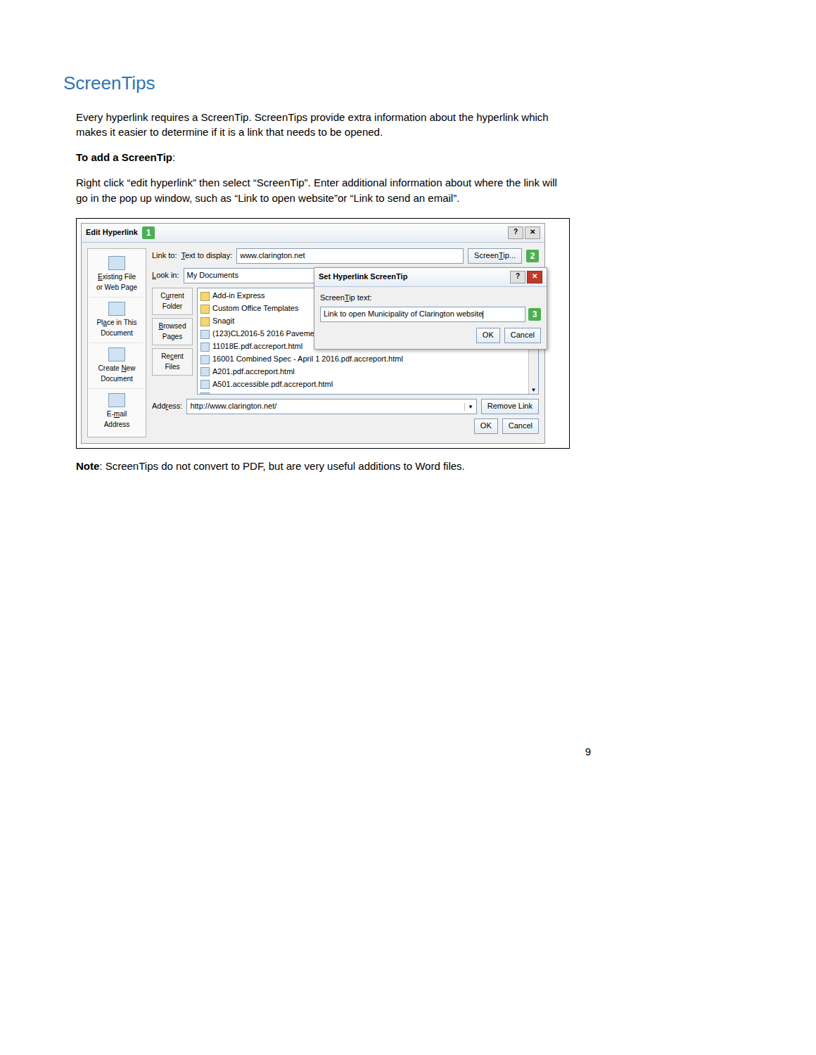ScreenTips
Every hyperlink requires a ScreenTip. ScreenTips provide extra information about the hyperlink which makes it easier to determine if it is a link that needs to be opened.
To add a ScreenTip:
Right click “edit hyperlink” then select “ScreenTip”. Enter additional information about where the link will go in the pop up window, such as “Link to open website”or “Link to send an email”.
Edit Hyperlink 1
?
✕
Existing File
or Web Page
Place in This
Document
Create New
Document
E-mail
Address
Link to: Text to display: www.clarington.net ScreenTip... 2
Look in: My Documents ▼ 📁 🔍 📂
Current
Folder
Browsed
Pages
Recent
Files
Add-in Express
Custom Office Templates
Snagit
(123)CL2016-5 2016 Pavement Rehab Surface Asphalt-Master.p
11018E.pdf.accreport.html
16001 Combined Spec - April 1 2016.pdf.accreport.html
A201.pdf.accreport.html
A501.accessible.pdf.accreport.html
A501.pdf.accreport.html
▲ ▼
Address: http://www.clarington.net/ ▼ Remove Link
OK Cancel
Set Hyperlink ScreenTip
?
✕
ScreenTip text:
Link to open Municipality of Clarington website 3
OK Cancel
Note: ScreenTips do not convert to PDF, but are very useful additions to Word files.
9